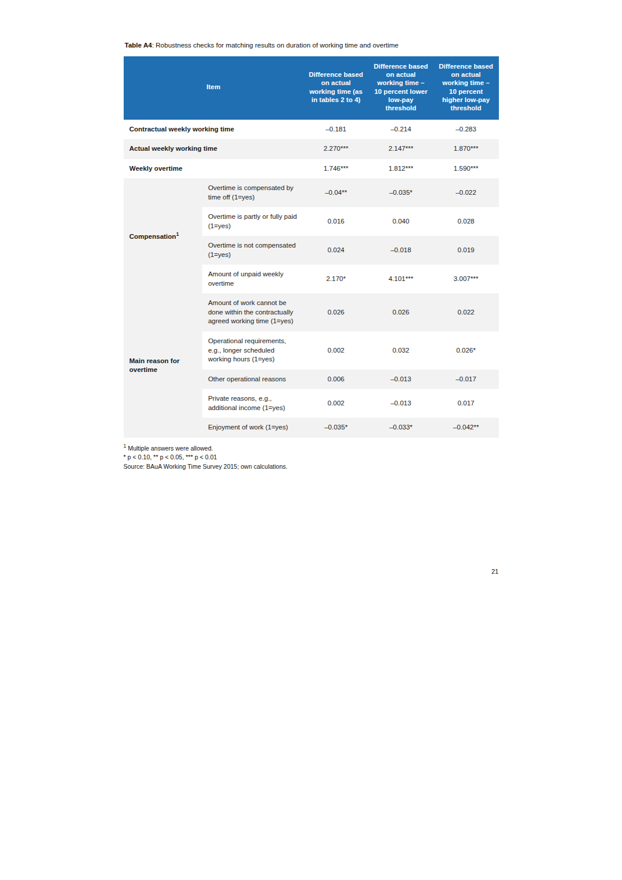Table A4: Robustness checks for matching results on duration of working time and overtime
| Item | Difference based on actual working time (as in tables 2 to 4) | Difference based on actual working time – 10 percent lower low-pay threshold | Difference based on actual working time – 10 percent higher low-pay threshold |
| --- | --- | --- | --- |
| Contractual weekly working time | –0.181 | –0.214 | –0.283 |
| Actual weekly working time | 2.270*** | 2.147*** | 1.870*** |
| Weekly overtime | 1.746*** | 1.812*** | 1.590*** |
| Compensation 1 | Overtime is compensated by time off (1=yes) | –0.04** | –0.035* | –0.022 |
| Overtime is partly or fully paid (1=yes) | 0.016 | 0.040 | 0.028 |
| Overtime is not compensated (1=yes) | 0.024 | –0.018 | 0.019 |
| Amount of unpaid weekly over­time | 2.170* | 4.101*** | 3.007*** |
| Main reason for overtime | Amount of work cannot be done within the contractually agreed working time (1=yes) | 0.026 | 0.026 | 0.022 |
| Operational requirements, e.g., longer scheduled working hours (1=yes) | 0.002 | 0.032 | 0.026* |
| Other operational reasons | 0.006 | –0.013 | –0.017 |
| Private reasons, e.g., additional income (1=yes) | 0.002 | –0.013 | 0.017 |
| Enjoyment of work (1=yes) | –0.035* | –0.033* | –0.042** |
1 Multiple answers were allowed.
* p < 0.10, ** p < 0.05, *** p < 0.01
Source: BAuA Working Time Survey 2015; own calculations.
21